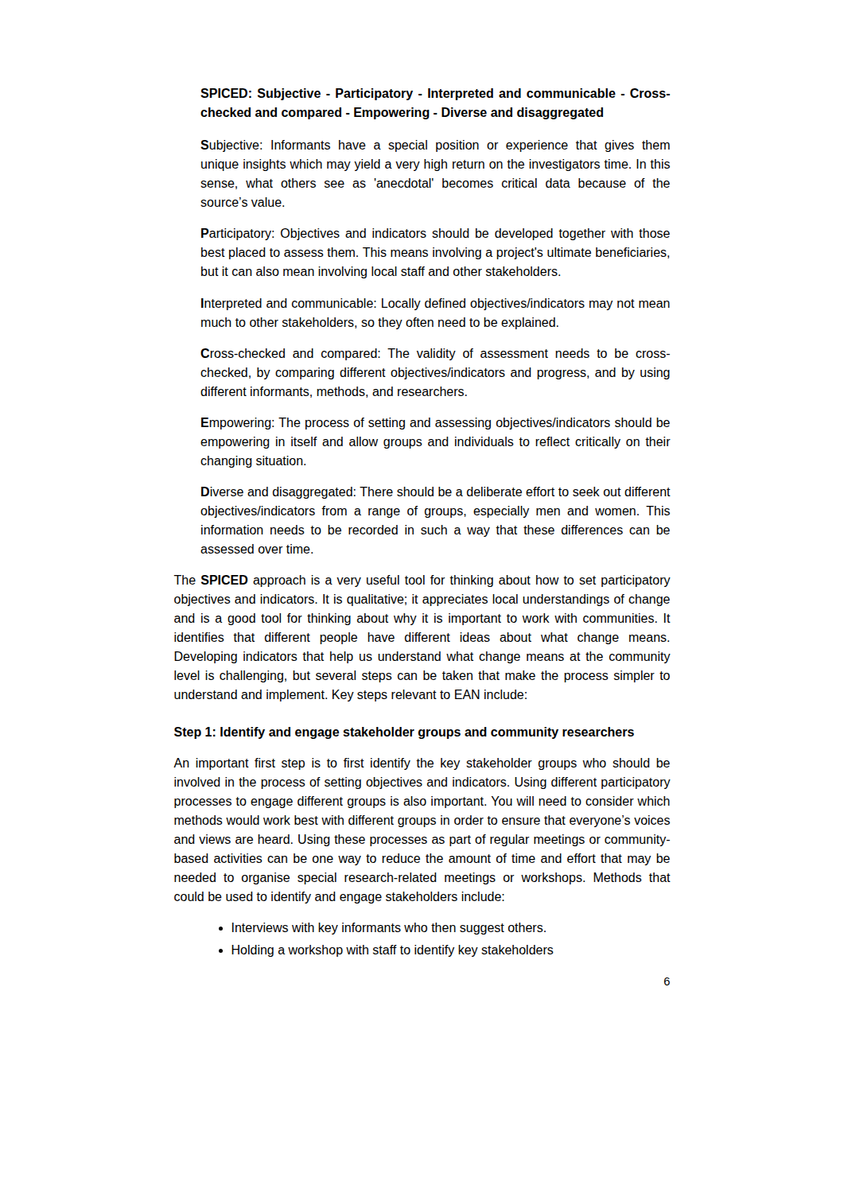SPICED: Subjective - Participatory - Interpreted and communicable - Cross-checked and compared - Empowering - Diverse and disaggregated
Subjective: Informants have a special position or experience that gives them unique insights which may yield a very high return on the investigators time. In this sense, what others see as 'anecdotal' becomes critical data because of the source’s value.
Participatory: Objectives and indicators should be developed together with those best placed to assess them. This means involving a project's ultimate beneficiaries, but it can also mean involving local staff and other stakeholders.
Interpreted and communicable: Locally defined objectives/indicators may not mean much to other stakeholders, so they often need to be explained.
Cross-checked and compared: The validity of assessment needs to be cross-checked, by comparing different objectives/indicators and progress, and by using different informants, methods, and researchers.
Empowering: The process of setting and assessing objectives/indicators should be empowering in itself and allow groups and individuals to reflect critically on their changing situation.
Diverse and disaggregated: There should be a deliberate effort to seek out different objectives/indicators from a range of groups, especially men and women. This information needs to be recorded in such a way that these differences can be assessed over time.
The SPICED approach is a very useful tool for thinking about how to set participatory objectives and indicators. It is qualitative; it appreciates local understandings of change and is a good tool for thinking about why it is important to work with communities. It identifies that different people have different ideas about what change means. Developing indicators that help us understand what change means at the community level is challenging, but several steps can be taken that make the process simpler to understand and implement. Key steps relevant to EAN include:
Step 1: Identify and engage stakeholder groups and community researchers
An important first step is to first identify the key stakeholder groups who should be involved in the process of setting objectives and indicators. Using different participatory processes to engage different groups is also important. You will need to consider which methods would work best with different groups in order to ensure that everyone’s voices and views are heard. Using these processes as part of regular meetings or community-based activities can be one way to reduce the amount of time and effort that may be needed to organise special research-related meetings or workshops. Methods that could be used to identify and engage stakeholders include:
Interviews with key informants who then suggest others.
Holding a workshop with staff to identify key stakeholders
6